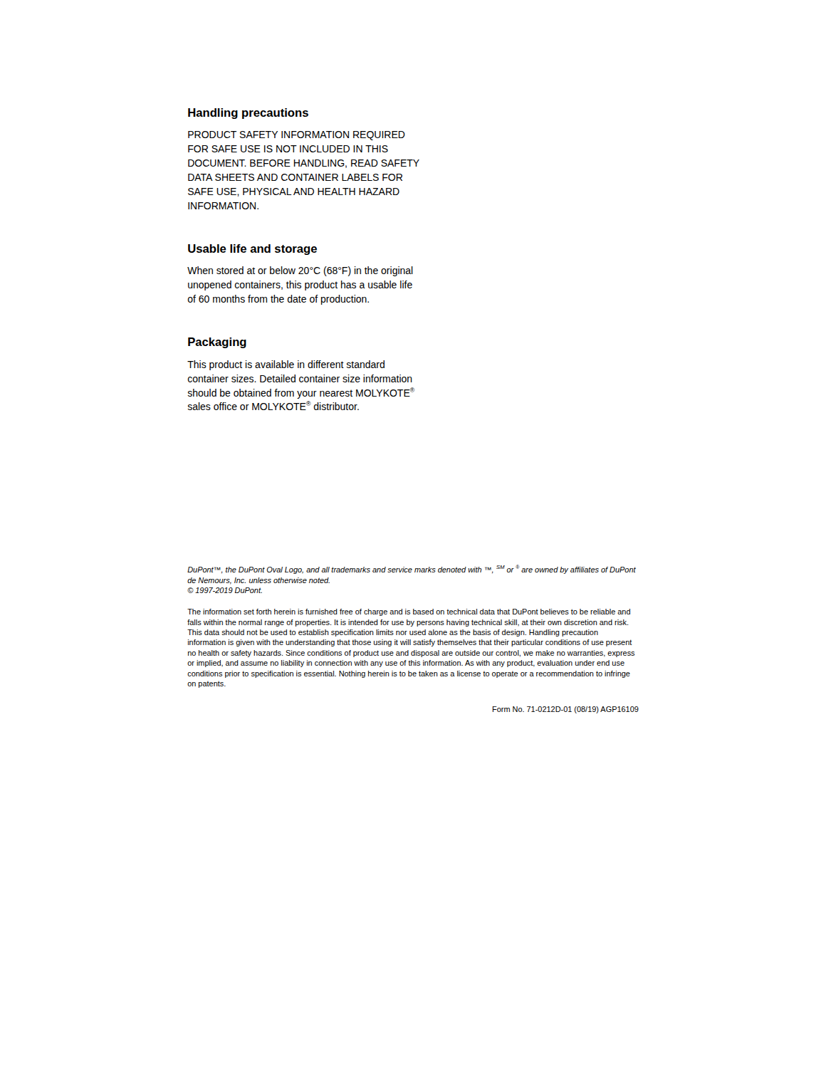Handling precautions
Product safety information required for safe use is not included in this document. Before handling, read safety data sheets and container labels for safe use, physical and health hazard information.
Usable life and storage
When stored at or below 20°C (68°F) in the original unopened containers, this product has a usable life of 60 months from the date of production.
Packaging
This product is available in different standard container sizes. Detailed container size information should be obtained from your nearest MOLYKOTE® sales office or MOLYKOTE® distributor.
DuPont™, the DuPont Oval Logo, and all trademarks and service marks denoted with ™, SM or ® are owned by affiliates of DuPont de Nemours, Inc. unless otherwise noted.
© 1997-2019 DuPont.
The information set forth herein is furnished free of charge and is based on technical data that DuPont believes to be reliable and falls within the normal range of properties. It is intended for use by persons having technical skill, at their own discretion and risk. This data should not be used to establish specification limits nor used alone as the basis of design. Handling precaution information is given with the understanding that those using it will satisfy themselves that their particular conditions of use present no health or safety hazards. Since conditions of product use and disposal are outside our control, we make no warranties, express or implied, and assume no liability in connection with any use of this information. As with any product, evaluation under end use conditions prior to specification is essential. Nothing herein is to be taken as a license to operate or a recommendation to infringe on patents.
Form No. 71-0212D-01 (08/19) AGP16109